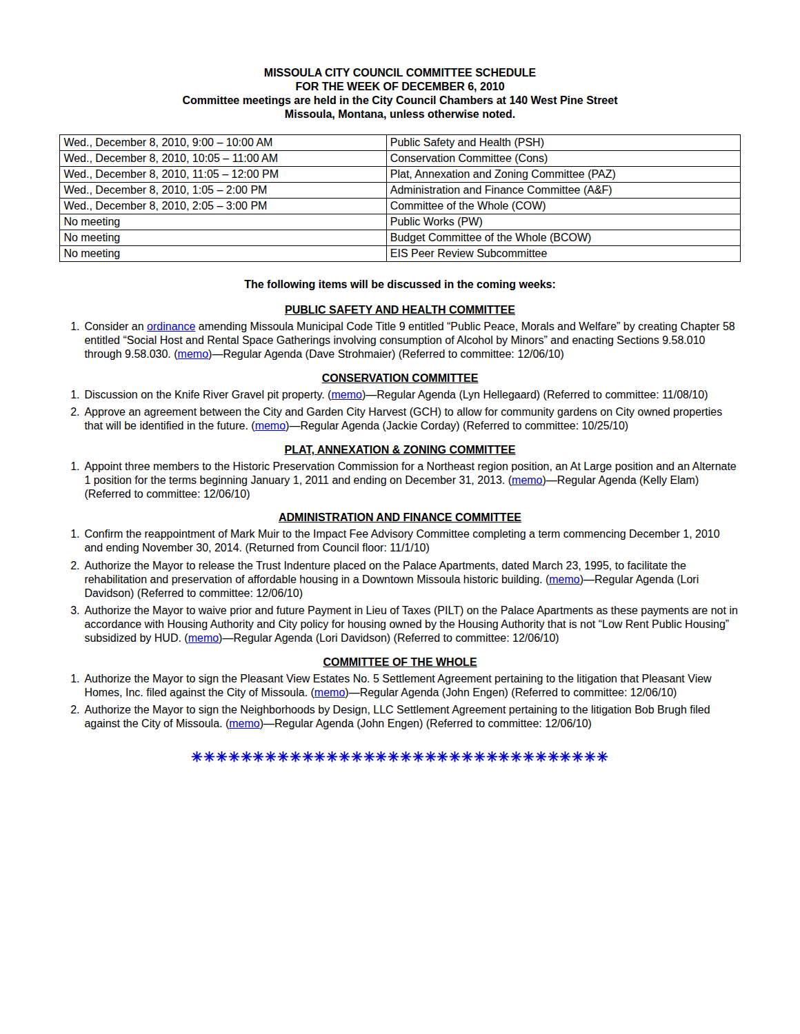MISSOULA CITY COUNCIL COMMITTEE SCHEDULE
FOR THE WEEK OF DECEMBER 6, 2010
Committee meetings are held in the City Council Chambers at 140 West Pine Street
Missoula, Montana, unless otherwise noted.
| Wed., December 8, 2010, 9:00 – 10:00 AM | Public Safety and Health (PSH) |
| Wed., December 8, 2010, 10:05 – 11:00 AM | Conservation Committee (Cons) |
| Wed., December 8, 2010, 11:05 – 12:00 PM | Plat, Annexation and Zoning Committee (PAZ) |
| Wed., December 8, 2010, 1:05 – 2:00 PM | Administration and Finance Committee (A&F) |
| Wed., December 8, 2010, 2:05 – 3:00 PM | Committee of the Whole (COW) |
| No meeting | Public Works (PW) |
| No meeting | Budget Committee of the Whole (BCOW) |
| No meeting | EIS Peer Review Subcommittee |
The following items will be discussed in the coming weeks:
PUBLIC SAFETY AND HEALTH COMMITTEE
Consider an ordinance amending Missoula Municipal Code Title 9 entitled “Public Peace, Morals and Welfare” by creating Chapter 58 entitled “Social Host and Rental Space Gatherings involving consumption of Alcohol by Minors” and enacting Sections 9.58.010 through 9.58.030. (memo)—Regular Agenda (Dave Strohmaier) (Referred to committee: 12/06/10)
CONSERVATION COMMITTEE
Discussion on the Knife River Gravel pit property. (memo)—Regular Agenda (Lyn Hellegaard) (Referred to committee: 11/08/10)
Approve an agreement between the City and Garden City Harvest (GCH) to allow for community gardens on City owned properties that will be identified in the future. (memo)—Regular Agenda (Jackie Corday) (Referred to committee: 10/25/10)
PLAT, ANNEXATION & ZONING COMMITTEE
Appoint three members to the Historic Preservation Commission for a Northeast region position, an At Large position and an Alternate 1 position for the terms beginning January 1, 2011 and ending on December 31, 2013. (memo)—Regular Agenda (Kelly Elam) (Referred to committee: 12/06/10)
ADMINISTRATION AND FINANCE COMMITTEE
Confirm the reappointment of Mark Muir to the Impact Fee Advisory Committee completing a term commencing December 1, 2010 and ending November 30, 2014. (Returned from Council floor: 11/1/10)
Authorize the Mayor to release the Trust Indenture placed on the Palace Apartments, dated March 23, 1995, to facilitate the rehabilitation and preservation of affordable housing in a Downtown Missoula historic building. (memo)—Regular Agenda (Lori Davidson) (Referred to committee: 12/06/10)
Authorize the Mayor to waive prior and future Payment in Lieu of Taxes (PILT) on the Palace Apartments as these payments are not in accordance with Housing Authority and City policy for housing owned by the Housing Authority that is not “Low Rent Public Housing” subsidized by HUD. (memo)—Regular Agenda (Lori Davidson) (Referred to committee: 12/06/10)
COMMITTEE OF THE WHOLE
Authorize the Mayor to sign the Pleasant View Estates No. 5 Settlement Agreement pertaining to the litigation that Pleasant View Homes, Inc. filed against the City of Missoula. (memo)—Regular Agenda (John Engen) (Referred to committee: 12/06/10)
Authorize the Mayor to sign the Neighborhoods by Design, LLC Settlement Agreement pertaining to the litigation Bob Brugh filed against the City of Missoula. (memo)—Regular Agenda (John Engen) (Referred to committee: 12/06/10)
✳✳✳✳✳✳✳✳✳✳✳✳✳✳✳✳✳✳✳✳✳✳✳✳✳✳✳✳✳✳✳✳✳✳